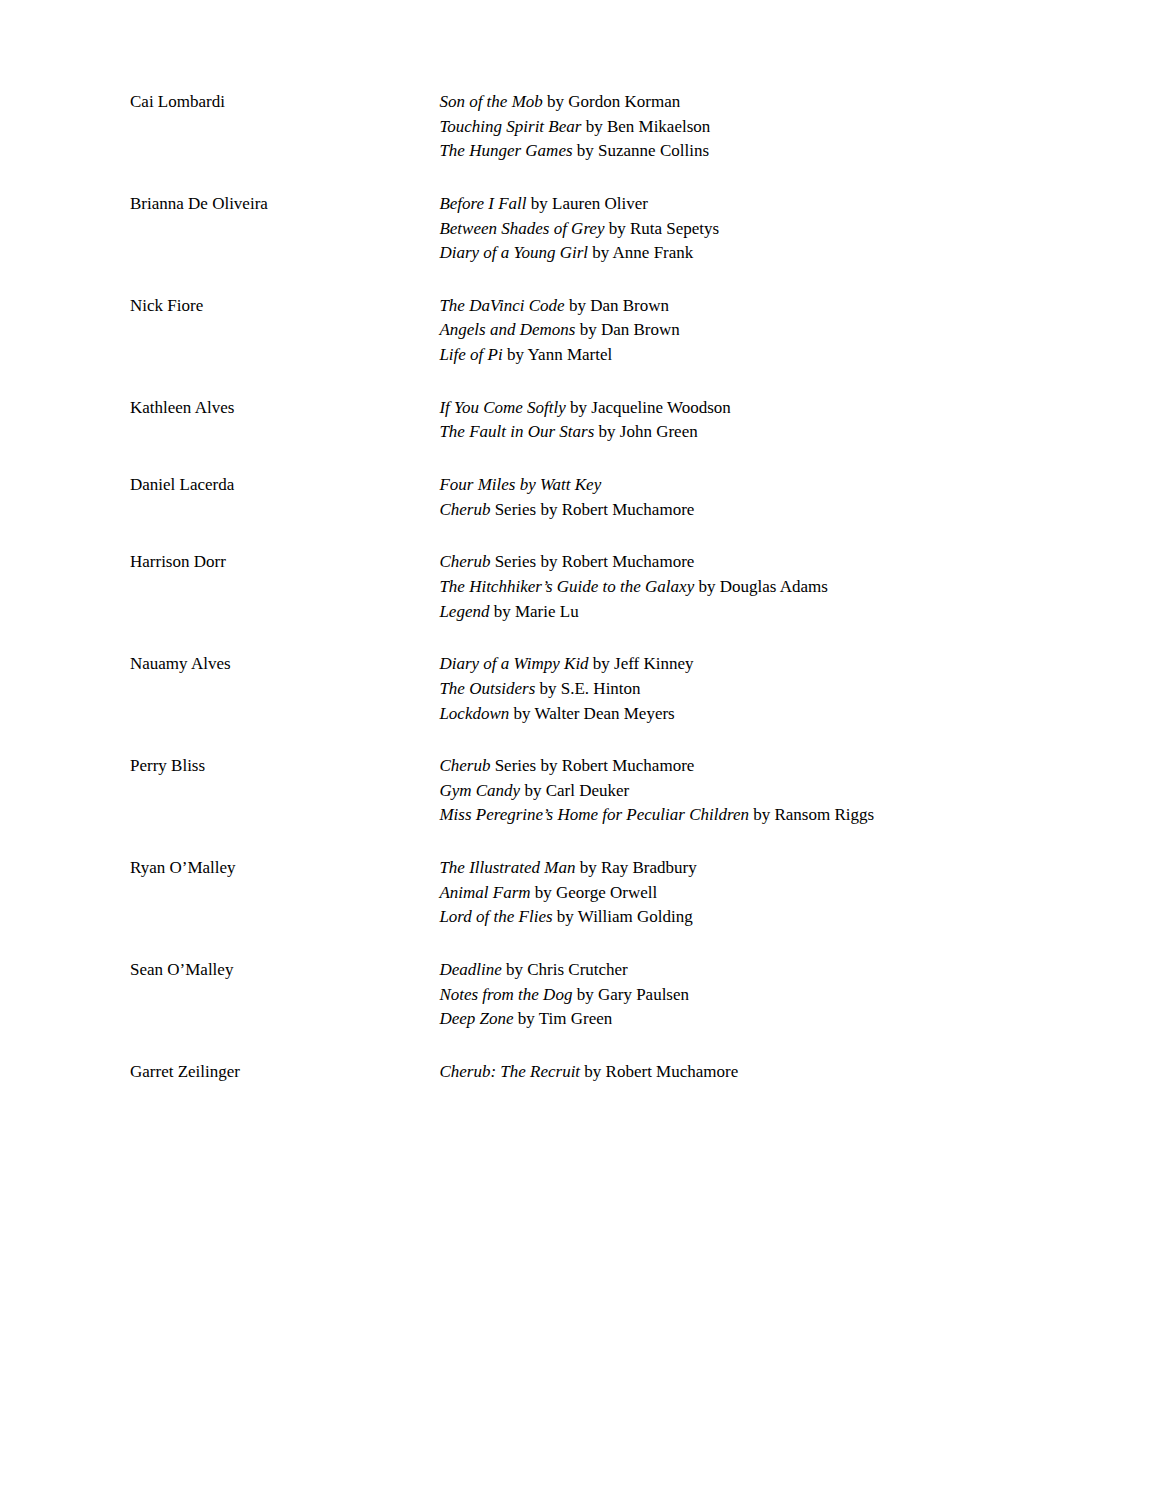| Cai Lombardi | Son of the Mob by Gordon Korman Touching Spirit Bear by Ben Mikaelson The Hunger Games by Suzanne Collins |
| Brianna De Oliveira | Before I Fall by Lauren Oliver Between Shades of Grey by Ruta Sepetys Diary of a Young Girl by Anne Frank |
| Nick Fiore | The DaVinci Code by Dan Brown Angels and Demons by Dan Brown Life of Pi by Yann Martel |
| Kathleen Alves | If You Come Softly by Jacqueline Woodson The Fault in Our Stars by John Green |
| Daniel Lacerda | Four Miles by Watt Key Cherub Series by Robert Muchamore |
| Harrison Dorr | Cherub Series by Robert Muchamore The Hitchhiker’s Guide to the Galaxy by Douglas Adams Legend by Marie Lu |
| Nauamy Alves | Diary of a Wimpy Kid by Jeff Kinney The Outsiders by S.E. Hinton Lockdown by Walter Dean Meyers |
| Perry Bliss | Cherub Series by Robert Muchamore Gym Candy by Carl Deuker Miss Peregrine’s Home for Peculiar Children by Ransom Riggs |
| Ryan O’Malley | The Illustrated Man by Ray Bradbury Animal Farm by George Orwell Lord of the Flies by William Golding |
| Sean O’Malley | Deadline by Chris Crutcher Notes from the Dog by Gary Paulsen Deep Zone by Tim Green |
| Garret Zeilinger | Cherub: The Recruit by Robert Muchamore |